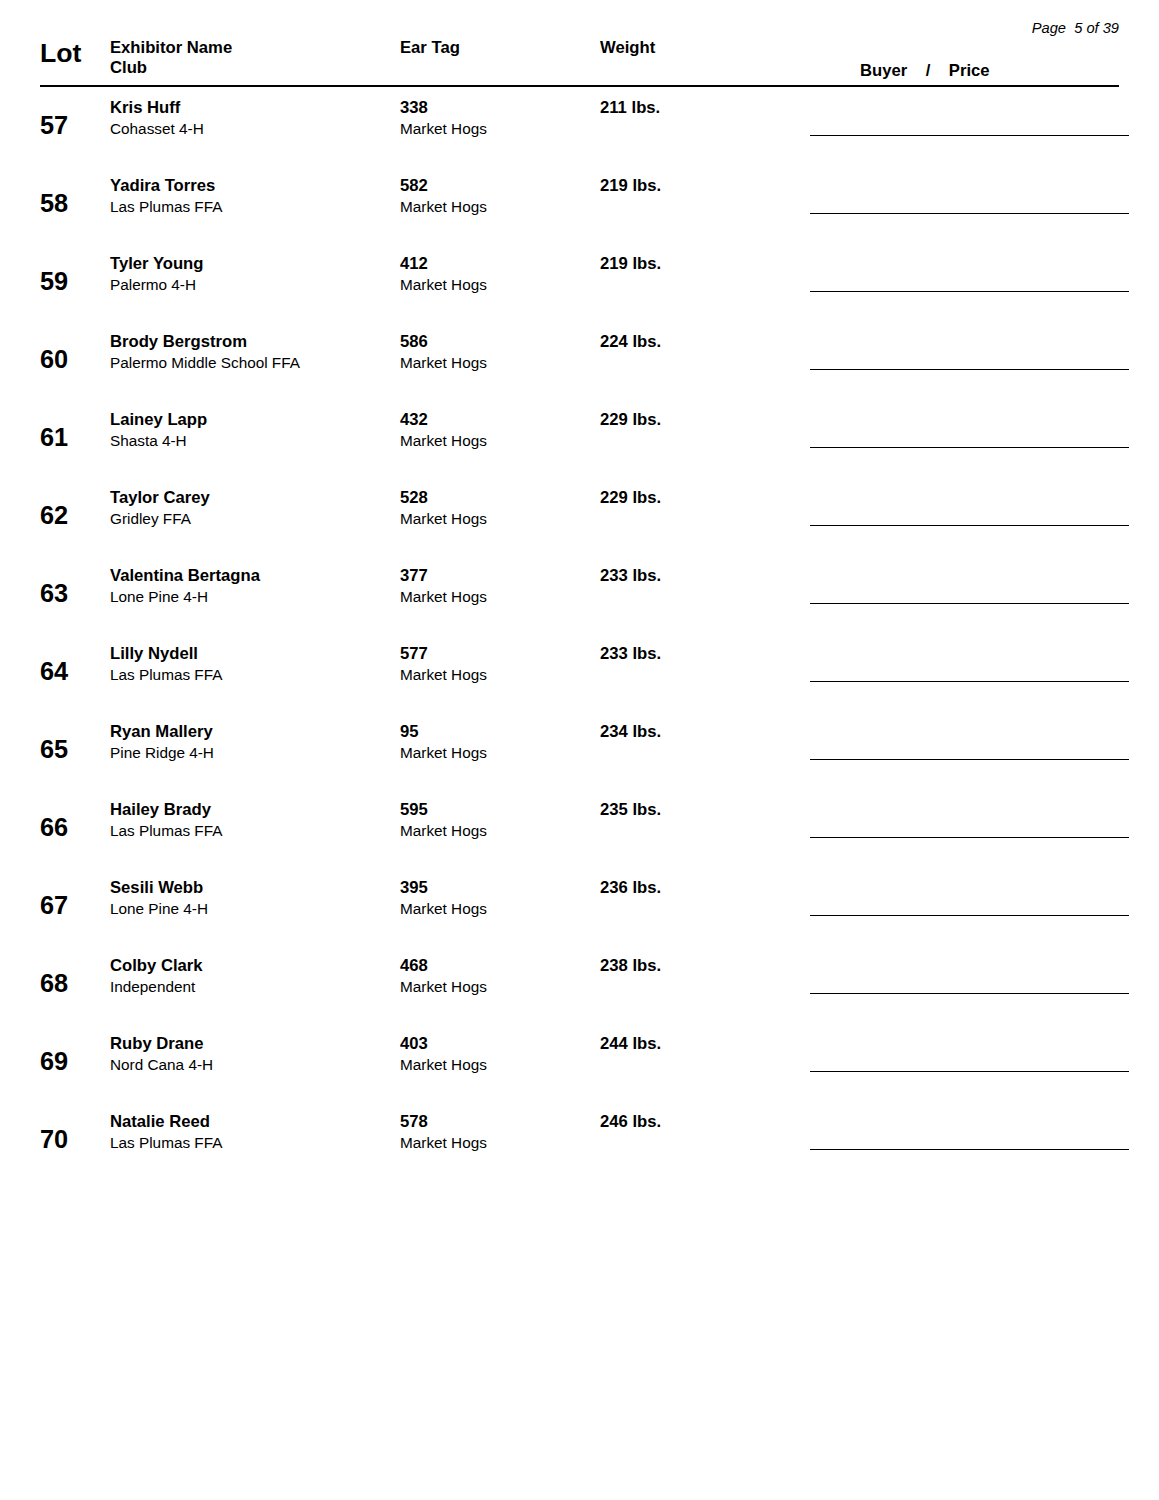Page 5 of 39
| Lot | Exhibitor Name Club | Ear Tag | Weight | Buyer / Price |
| 57 | Kris Huff Cohasset 4-H | 338 Market Hogs | 211 lbs. | |
| 58 | Yadira Torres Las Plumas FFA | 582 Market Hogs | 219 lbs. | |
| 59 | Tyler Young Palermo 4-H | 412 Market Hogs | 219 lbs. | |
| 60 | Brody Bergstrom Palermo Middle School FFA | 586 Market Hogs | 224 lbs. | |
| 61 | Lainey Lapp Shasta 4-H | 432 Market Hogs | 229 lbs. | |
| 62 | Taylor Carey Gridley FFA | 528 Market Hogs | 229 lbs. | |
| 63 | Valentina Bertagna Lone Pine 4-H | 377 Market Hogs | 233 lbs. | |
| 64 | Lilly Nydell Las Plumas FFA | 577 Market Hogs | 233 lbs. | |
| 65 | Ryan Mallery Pine Ridge 4-H | 95 Market Hogs | 234 lbs. | |
| 66 | Hailey Brady Las Plumas FFA | 595 Market Hogs | 235 lbs. | |
| 67 | Sesili Webb Lone Pine 4-H | 395 Market Hogs | 236 lbs. | |
| 68 | Colby Clark Independent | 468 Market Hogs | 238 lbs. | |
| 69 | Ruby Drane Nord Cana 4-H | 403 Market Hogs | 244 lbs. | |
| 70 | Natalie Reed Las Plumas FFA | 578 Market Hogs | 246 lbs. | |